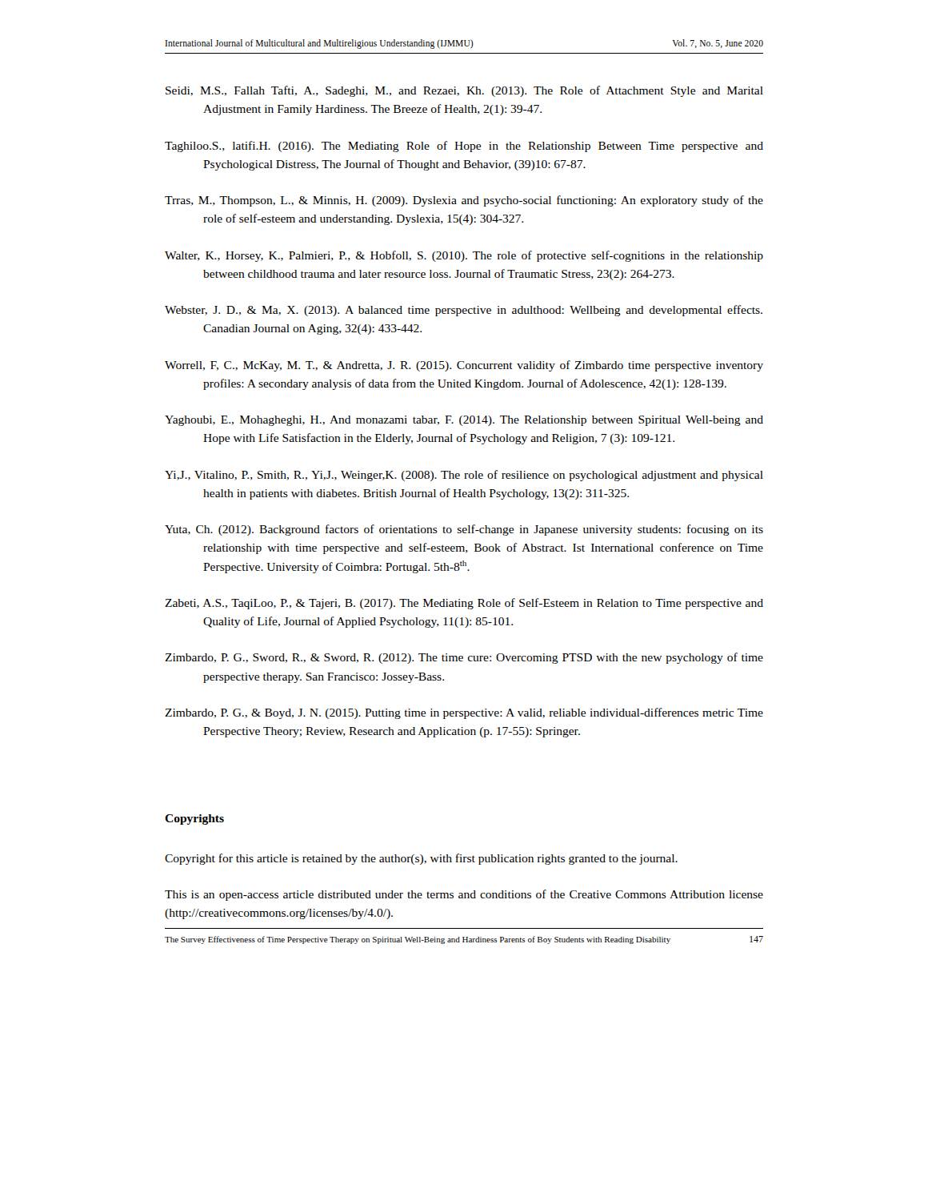International Journal of Multicultural and Multireligious Understanding (IJMMU)
Vol. 7, No. 5, June 2020
Seidi, M.S., Fallah Tafti, A., Sadeghi, M., and Rezaei, Kh. (2013). The Role of Attachment Style and Marital Adjustment in Family Hardiness. The Breeze of Health, 2(1): 39-47.
Taghiloo.S., latifi.H. (2016). The Mediating Role of Hope in the Relationship Between Time perspective and Psychological Distress, The Journal of Thought and Behavior, (39)10: 67-87.
Trras, M., Thompson, L., & Minnis, H. (2009). Dyslexia and psycho-social functioning: An exploratory study of the role of self-esteem and understanding. Dyslexia, 15(4): 304-327.
Walter, K., Horsey, K., Palmieri, P., & Hobfoll, S. (2010). The role of protective self-cognitions in the relationship between childhood trauma and later resource loss. Journal of Traumatic Stress, 23(2): 264-273.
Webster, J. D., & Ma, X. (2013). A balanced time perspective in adulthood: Wellbeing and developmental effects. Canadian Journal on Aging, 32(4): 433-442.
Worrell, F, C., McKay, M. T., & Andretta, J. R. (2015). Concurrent validity of Zimbardo time perspective inventory profiles: A secondary analysis of data from the United Kingdom. Journal of Adolescence, 42(1): 128-139.
Yaghoubi, E., Mohagheghi, H., And monazami tabar, F. (2014). The Relationship between Spiritual Well-being and Hope with Life Satisfaction in the Elderly, Journal of Psychology and Religion, 7 (3): 109-121.
Yi,J., Vitalino, P., Smith, R., Yi,J., Weinger,K. (2008). The role of resilience on psychological adjustment and physical health in patients with diabetes. British Journal of Health Psychology, 13(2): 311-325.
Yuta, Ch. (2012). Background factors of orientations to self-change in Japanese university students: focusing on its relationship with time perspective and self-esteem, Book of Abstract. Ist International conference on Time Perspective. University of Coimbra: Portugal. 5th-8th.
Zabeti, A.S., TaqiLoo, P., & Tajeri, B. (2017). The Mediating Role of Self-Esteem in Relation to Time perspective and Quality of Life, Journal of Applied Psychology, 11(1): 85-101.
Zimbardo, P. G., Sword, R., & Sword, R. (2012). The time cure: Overcoming PTSD with the new psychology of time perspective therapy. San Francisco: Jossey-Bass.
Zimbardo, P. G., & Boyd, J. N. (2015). Putting time in perspective: A valid, reliable individual-differences metric Time Perspective Theory; Review, Research and Application (p. 17-55): Springer.
Copyrights
Copyright for this article is retained by the author(s), with first publication rights granted to the journal.
This is an open-access article distributed under the terms and conditions of the Creative Commons Attribution license (http://creativecommons.org/licenses/by/4.0/).
The Survey Effectiveness of Time Perspective Therapy on Spiritual Well-Being and Hardiness Parents of Boy Students with Reading Disability
147